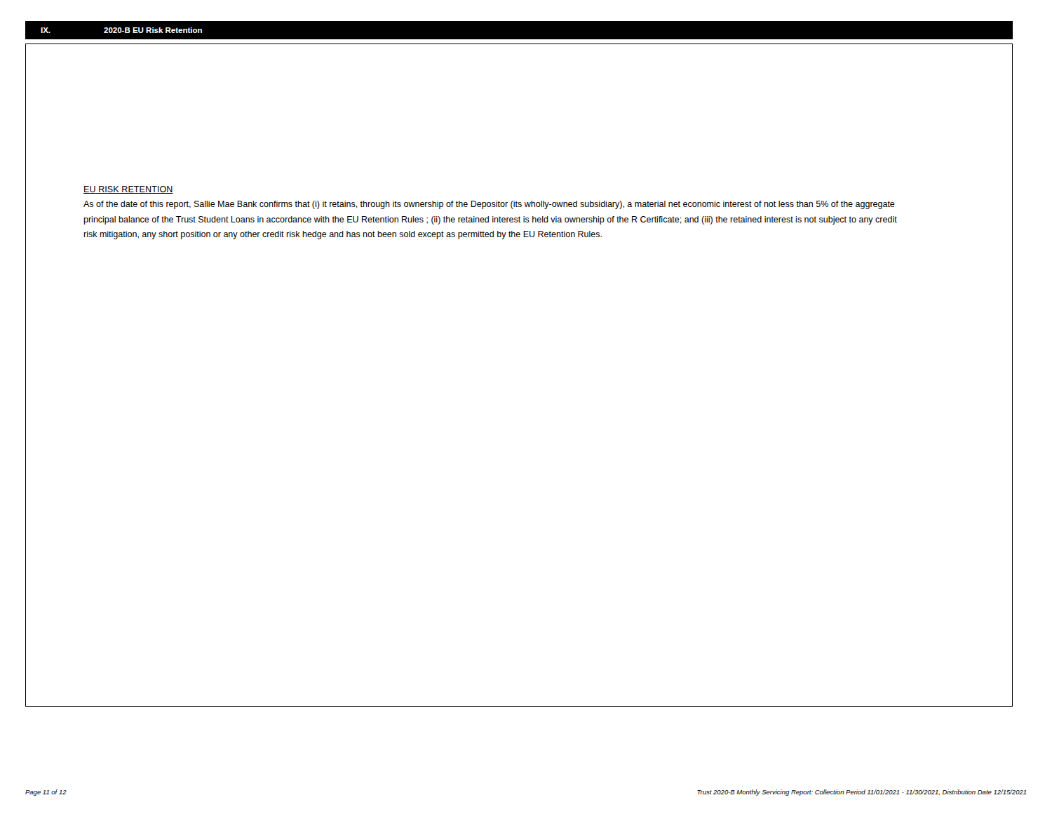IX. 2020-B EU Risk Retention
EU RISK RETENTION
As of the date of this report, Sallie Mae Bank confirms that (i) it retains, through its ownership of the Depositor (its wholly-owned subsidiary), a material net economic interest of not less than 5% of the aggregate principal balance of the Trust Student Loans in accordance with the EU Retention Rules ; (ii) the retained interest is held via ownership of the R Certificate; and (iii) the retained interest is not subject to any credit risk mitigation, any short position or any other credit risk hedge and has not been sold except as permitted by the EU Retention Rules.
Page 11 of 12 Trust 2020-B Monthly Servicing Report: Collection Period 11/01/2021 - 11/30/2021, Distribution Date 12/15/2021